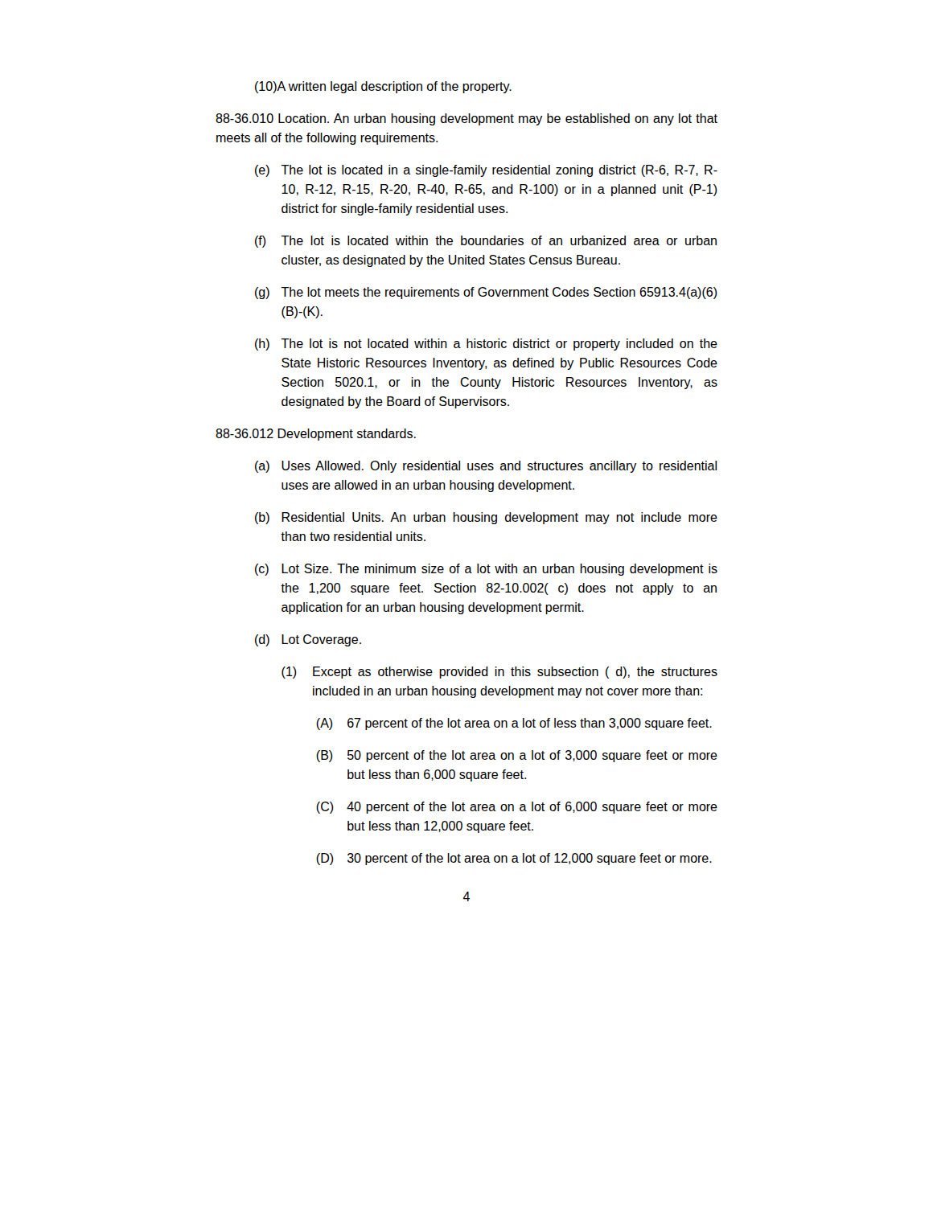(10)A written legal description of the property.
88-36.010 Location. An urban housing development may be established on any lot that meets all of the following requirements.
(e) The lot is located in a single-family residential zoning district (R-6, R-7, R-10, R-12, R-15, R-20, R-40, R-65, and R-100) or in a planned unit (P-1) district for single-family residential uses.
(f) The lot is located within the boundaries of an urbanized area or urban cluster, as designated by the United States Census Bureau.
(g) The lot meets the requirements of Government Codes Section 65913.4(a)(6)(B)-(K).
(h) The lot is not located within a historic district or property included on the State Historic Resources Inventory, as defined by Public Resources Code Section 5020.1, or in the County Historic Resources Inventory, as designated by the Board of Supervisors.
88-36.012 Development standards.
(a) Uses Allowed. Only residential uses and structures ancillary to residential uses are allowed in an urban housing development.
(b) Residential Units. An urban housing development may not include more than two residential units.
(c) Lot Size. The minimum size of a lot with an urban housing development is the 1,200 square feet. Section 82-10.002( c) does not apply to an application for an urban housing development permit.
(d) Lot Coverage.
(1) Except as otherwise provided in this subsection ( d), the structures included in an urban housing development may not cover more than:
(A) 67 percent of the lot area on a lot of less than 3,000 square feet.
(B) 50 percent of the lot area on a lot of 3,000 square feet or more but less than 6,000 square feet.
(C) 40 percent of the lot area on a lot of 6,000 square feet or more but less than 12,000 square feet.
(D) 30 percent of the lot area on a lot of 12,000 square feet or more.
4